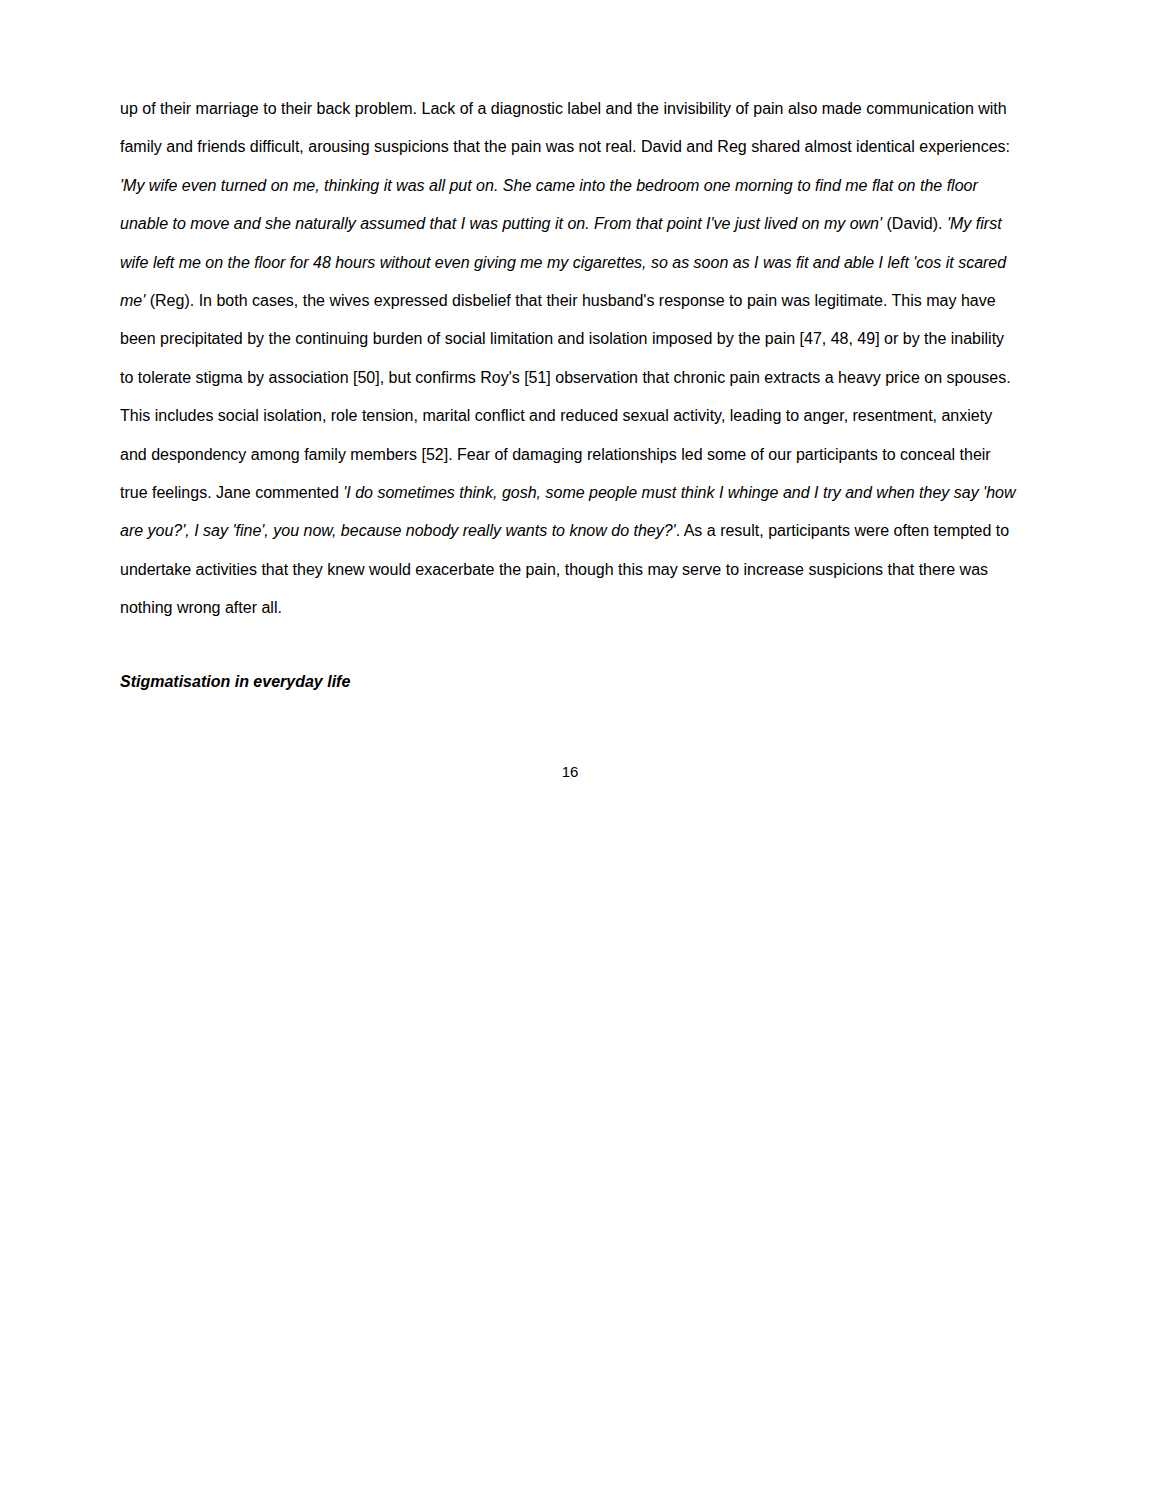up of their marriage to their back problem. Lack of a diagnostic label and the invisibility of pain also made communication with family and friends difficult, arousing suspicions that the pain was not real. David and Reg shared almost identical experiences: 'My wife even turned on me, thinking it was all put on. She came into the bedroom one morning to find me flat on the floor unable to move and she naturally assumed that I was putting it on. From that point I've just lived on my own' (David). 'My first wife left me on the floor for 48 hours without even giving me my cigarettes, so as soon as I was fit and able I left 'cos it scared me' (Reg). In both cases, the wives expressed disbelief that their husband's response to pain was legitimate. This may have been precipitated by the continuing burden of social limitation and isolation imposed by the pain [47, 48, 49] or by the inability to tolerate stigma by association [50], but confirms Roy's [51] observation that chronic pain extracts a heavy price on spouses. This includes social isolation, role tension, marital conflict and reduced sexual activity, leading to anger, resentment, anxiety and despondency among family members [52]. Fear of damaging relationships led some of our participants to conceal their true feelings. Jane commented 'I do sometimes think, gosh, some people must think I whinge and I try and when they say 'how are you?', I say 'fine', you now, because nobody really wants to know do they?'. As a result, participants were often tempted to undertake activities that they knew would exacerbate the pain, though this may serve to increase suspicions that there was nothing wrong after all.
Stigmatisation in everyday life
16